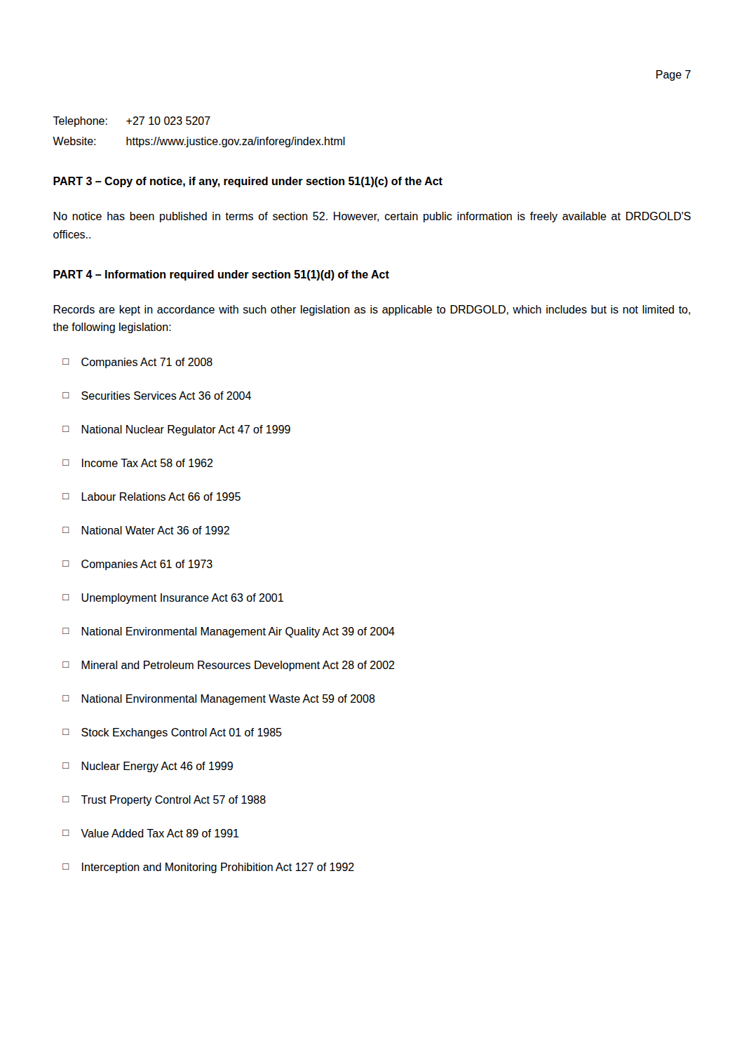Page 7
Telephone:+27 10 023 5207
Website: https://www.justice.gov.za/inforeg/index.html
PART 3 – Copy of notice, if any, required under section 51(1)(c) of the Act
No notice has been published in terms of section 52. However, certain public information is freely available at DRDGOLD'S offices..
PART 4 – Information required under section 51(1)(d) of the Act
Records are kept in accordance with such other legislation as is applicable to DRDGOLD, which includes but is not limited to, the following legislation:
Companies Act 71 of 2008
Securities Services Act 36 of 2004
National Nuclear Regulator Act 47 of 1999
Income Tax Act 58 of 1962
Labour Relations Act 66 of 1995
National Water Act 36 of 1992
Companies Act 61 of 1973
Unemployment Insurance Act 63 of 2001
National Environmental Management Air Quality Act 39 of 2004
Mineral and Petroleum Resources Development Act 28 of 2002
National Environmental Management Waste Act 59 of 2008
Stock Exchanges Control Act 01 of 1985
Nuclear Energy Act 46 of 1999
Trust Property Control Act 57 of 1988
Value Added Tax Act 89 of 1991
Interception and Monitoring Prohibition Act 127 of 1992